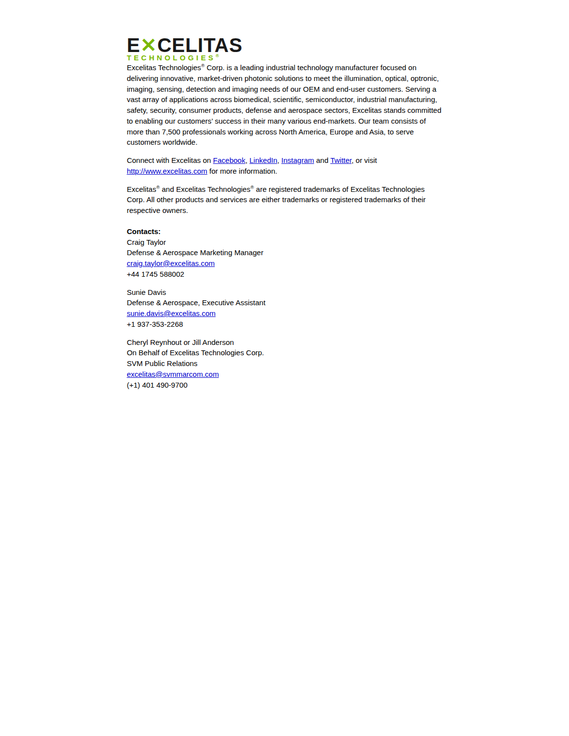E✕CELITAS TECHNOLOGIES®
Excelitas Technologies® Corp. is a leading industrial technology manufacturer focused on delivering innovative, market-driven photonic solutions to meet the illumination, optical, optronic, imaging, sensing, detection and imaging needs of our OEM and end-user customers. Serving a vast array of applications across biomedical, scientific, semiconductor, industrial manufacturing, safety, security, consumer products, defense and aerospace sectors, Excelitas stands committed to enabling our customers’ success in their many various end-markets. Our team consists of more than 7,500 professionals working across North America, Europe and Asia, to serve customers worldwide.
Connect with Excelitas on Facebook, LinkedIn, Instagram and Twitter, or visit http://www.excelitas.com for more information.
Excelitas® and Excelitas Technologies® are registered trademarks of Excelitas Technologies Corp. All other products and services are either trademarks or registered trademarks of their respective owners.
Contacts:
Craig Taylor
Defense & Aerospace Marketing Manager
craig.taylor@excelitas.com
+44 1745 588002
Sunie Davis
Defense & Aerospace, Executive Assistant
sunie.davis@excelitas.com
+1 937-353-2268
Cheryl Reynhout or Jill Anderson
On Behalf of Excelitas Technologies Corp.
SVM Public Relations
excelitas@svmmarcom.com
(+1) 401 490-9700